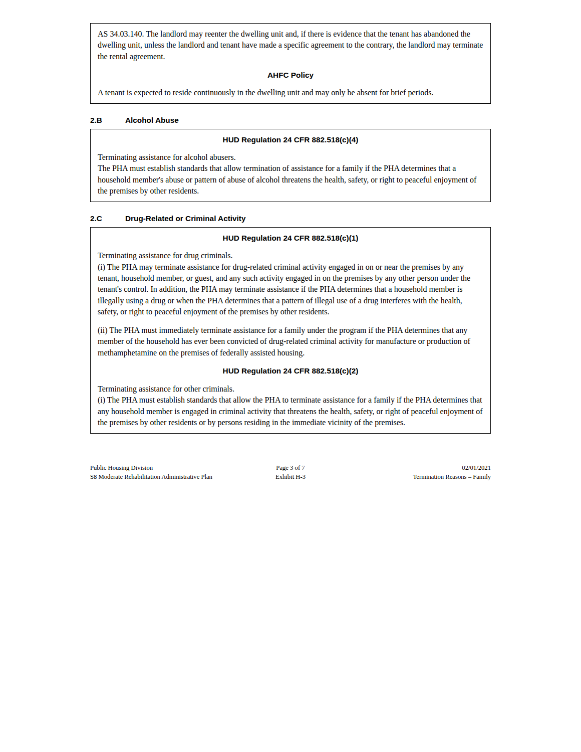AS 34.03.140. The landlord may reenter the dwelling unit and, if there is evidence that the tenant has abandoned the dwelling unit, unless the landlord and tenant have made a specific agreement to the contrary, the landlord may terminate the rental agreement.
AHFC Policy
A tenant is expected to reside continuously in the dwelling unit and may only be absent for brief periods.
2.BAlcohol Abuse
HUD Regulation 24 CFR 882.518(c)(4)
Terminating assistance for alcohol abusers.
The PHA must establish standards that allow termination of assistance for a family if the PHA determines that a household member's abuse or pattern of abuse of alcohol threatens the health, safety, or right to peaceful enjoyment of the premises by other residents.
2.CDrug-Related or Criminal Activity
HUD Regulation 24 CFR 882.518(c)(1)
Terminating assistance for drug criminals.
(i) The PHA may terminate assistance for drug-related criminal activity engaged in on or near the premises by any tenant, household member, or guest, and any such activity engaged in on the premises by any other person under the tenant's control. In addition, the PHA may terminate assistance if the PHA determines that a household member is illegally using a drug or when the PHA determines that a pattern of illegal use of a drug interferes with the health, safety, or right to peaceful enjoyment of the premises by other residents.
(ii) The PHA must immediately terminate assistance for a family under the program if the PHA determines that any member of the household has ever been convicted of drug-related criminal activity for manufacture or production of methamphetamine on the premises of federally assisted housing.
HUD Regulation 24 CFR 882.518(c)(2)
Terminating assistance for other criminals.
(i) The PHA must establish standards that allow the PHA to terminate assistance for a family if the PHA determines that any household member is engaged in criminal activity that threatens the health, safety, or right of peaceful enjoyment of the premises by other residents or by persons residing in the immediate vicinity of the premises.
| Public Housing Division | Page 3 of 7 | 02/01/2021 |
| S8 Moderate Rehabilitation Administrative Plan | Exhibit H-3 | Termination Reasons – Family |